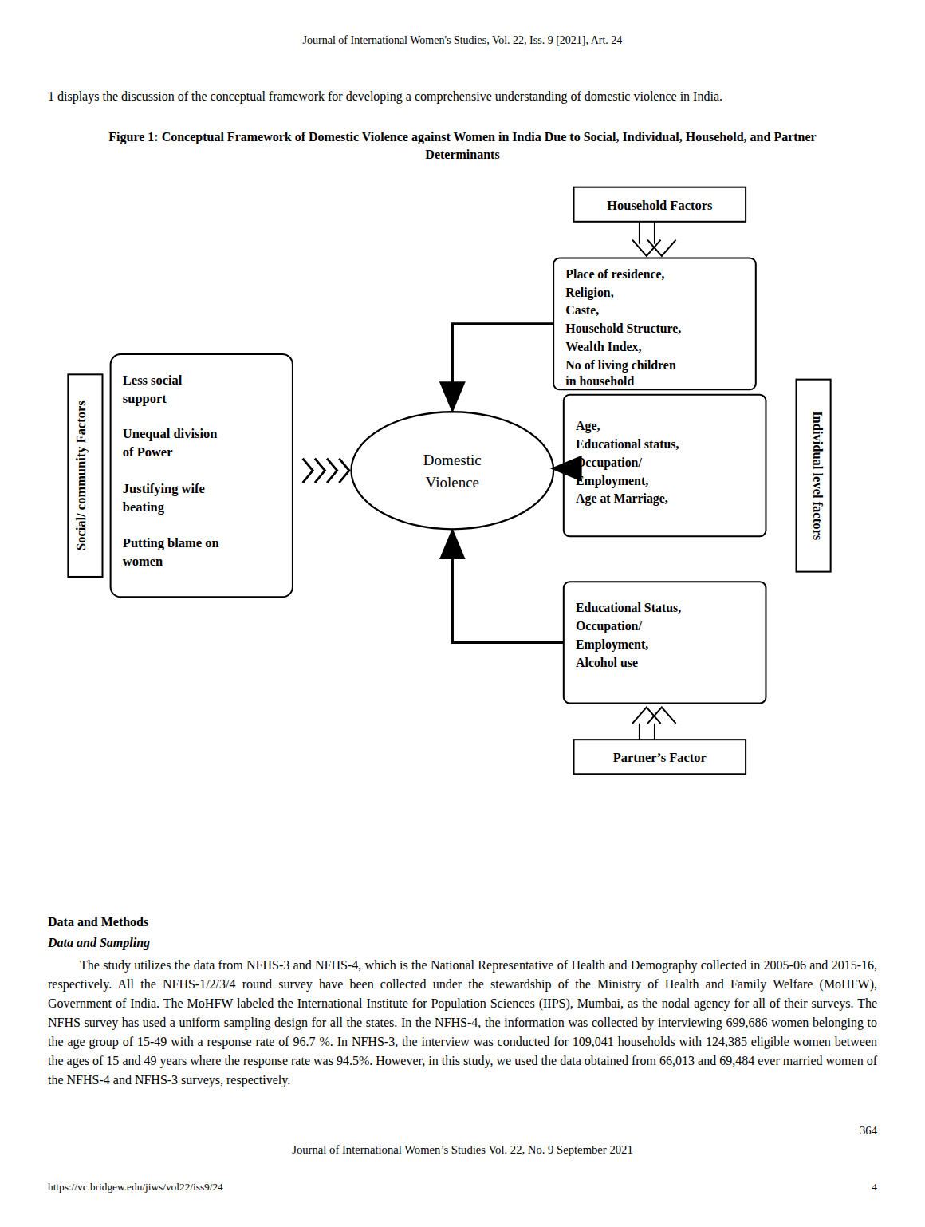Journal of International Women's Studies, Vol. 22, Iss. 9 [2021], Art. 24
1 displays the discussion of the conceptual framework for developing a comprehensive understanding of domestic violence in India.
Figure 1: Conceptual Framework of Domestic Violence against Women in India Due to Social, Individual, Household, and Partner Determinants
Household Factors Place of residence, Religion, Caste, Household Structure, Wealth Index, No of living children in household Individual level factors Age, Educational status, Occupation/ Employment, Age at Marriage, Educational Status, Occupation/ Employment, Alcohol use Partner’s Factor Social/ community Factors Less social support Unequal division of Power Justifying wife beating Putting blame on women Domestic Violence
Data and Methods
Data and Sampling
The study utilizes the data from NFHS-3 and NFHS-4, which is the National Representative of Health and Demography collected in 2005-06 and 2015-16, respectively. All the NFHS-1/2/3/4 round survey have been collected under the stewardship of the Ministry of Health and Family Welfare (MoHFW), Government of India. The MoHFW labeled the International Institute for Population Sciences (IIPS), Mumbai, as the nodal agency for all of their surveys. The NFHS survey has used a uniform sampling design for all the states. In the NFHS-4, the information was collected by interviewing 699,686 women belonging to the age group of 15-49 with a response rate of 96.7 %. In NFHS-3, the interview was conducted for 109,041 households with 124,385 eligible women between the ages of 15 and 49 years where the response rate was 94.5%. However, in this study, we used the data obtained from 66,013 and 69,484 ever married women of the NFHS-4 and NFHS-3 surveys, respectively.
364
Journal of International Women’s Studies Vol. 22, No. 9 September 2021
https://vc.bridgew.edu/jiws/vol22/iss9/24 4